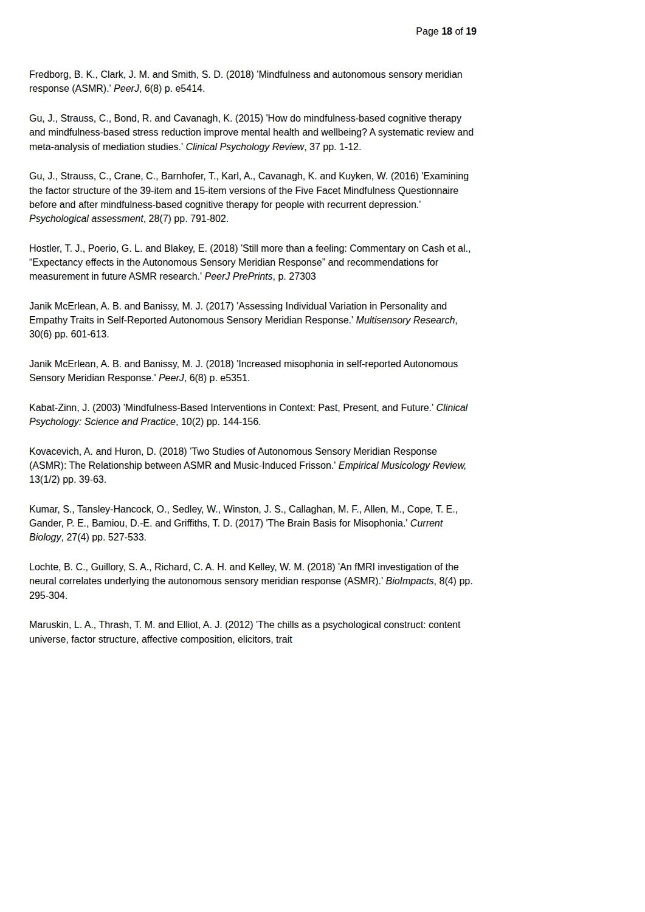Page 18 of 19
Fredborg, B. K., Clark, J. M. and Smith, S. D. (2018) 'Mindfulness and autonomous sensory meridian response (ASMR).' PeerJ, 6(8) p. e5414.
Gu, J., Strauss, C., Bond, R. and Cavanagh, K. (2015) 'How do mindfulness-based cognitive therapy and mindfulness-based stress reduction improve mental health and wellbeing? A systematic review and meta-analysis of mediation studies.' Clinical Psychology Review, 37 pp. 1-12.
Gu, J., Strauss, C., Crane, C., Barnhofer, T., Karl, A., Cavanagh, K. and Kuyken, W. (2016) 'Examining the factor structure of the 39-item and 15-item versions of the Five Facet Mindfulness Questionnaire before and after mindfulness-based cognitive therapy for people with recurrent depression.' Psychological assessment, 28(7) pp. 791-802.
Hostler, T. J., Poerio, G. L. and Blakey, E. (2018) 'Still more than a feeling: Commentary on Cash et al., “Expectancy effects in the Autonomous Sensory Meridian Response” and recommendations for measurement in future ASMR research.' PeerJ PrePrints, p. 27303
Janik McErlean, A. B. and Banissy, M. J. (2017) 'Assessing Individual Variation in Personality and Empathy Traits in Self-Reported Autonomous Sensory Meridian Response.' Multisensory Research, 30(6) pp. 601-613.
Janik McErlean, A. B. and Banissy, M. J. (2018) 'Increased misophonia in self-reported Autonomous Sensory Meridian Response.' PeerJ, 6(8) p. e5351.
Kabat-Zinn, J. (2003) 'Mindfulness-Based Interventions in Context: Past, Present, and Future.' Clinical Psychology: Science and Practice, 10(2) pp. 144-156.
Kovacevich, A. and Huron, D. (2018) 'Two Studies of Autonomous Sensory Meridian Response (ASMR): The Relationship between ASMR and Music-Induced Frisson.' Empirical Musicology Review, 13(1/2) pp. 39-63.
Kumar, S., Tansley-Hancock, O., Sedley, W., Winston, J. S., Callaghan, M. F., Allen, M., Cope, T. E., Gander, P. E., Bamiou, D.-E. and Griffiths, T. D. (2017) 'The Brain Basis for Misophonia.' Current Biology, 27(4) pp. 527-533.
Lochte, B. C., Guillory, S. A., Richard, C. A. H. and Kelley, W. M. (2018) 'An fMRI investigation of the neural correlates underlying the autonomous sensory meridian response (ASMR).' BioImpacts, 8(4) pp. 295-304.
Maruskin, L. A., Thrash, T. M. and Elliot, A. J. (2012) 'The chills as a psychological construct: content universe, factor structure, affective composition, elicitors, trait